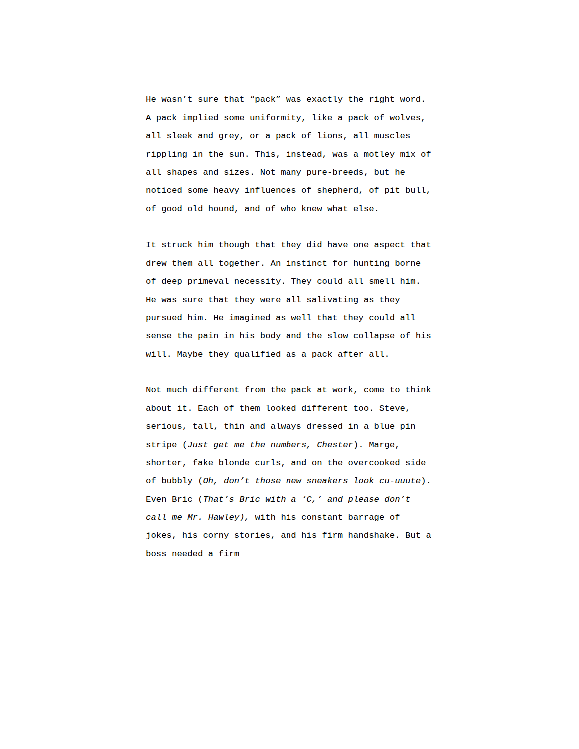He wasn’t sure that “pack” was exactly the right word. A pack implied some uniformity, like a pack of wolves, all sleek and grey, or a pack of lions, all muscles rippling in the sun. This, instead, was a motley mix of all shapes and sizes. Not many pure-breeds, but he noticed some heavy influences of shepherd, of pit bull, of good old hound, and of who knew what else.
It struck him though that they did have one aspect that drew them all together. An instinct for hunting borne of deep primeval necessity. They could all smell him. He was sure that they were all salivating as they pursued him. He imagined as well that they could all sense the pain in his body and the slow collapse of his will. Maybe they qualified as a pack after all.
Not much different from the pack at work, come to think about it. Each of them looked different too. Steve, serious, tall, thin and always dressed in a blue pin stripe (Just get me the numbers, Chester). Marge, shorter, fake blonde curls, and on the overcooked side of bubbly (Oh, don’t those new sneakers look cu-uuute). Even Bric (That’s Bric with a ‘C,’ and please don’t call me Mr. Hawley), with his constant barrage of jokes, his corny stories, and his firm handshake. But a boss needed a firm